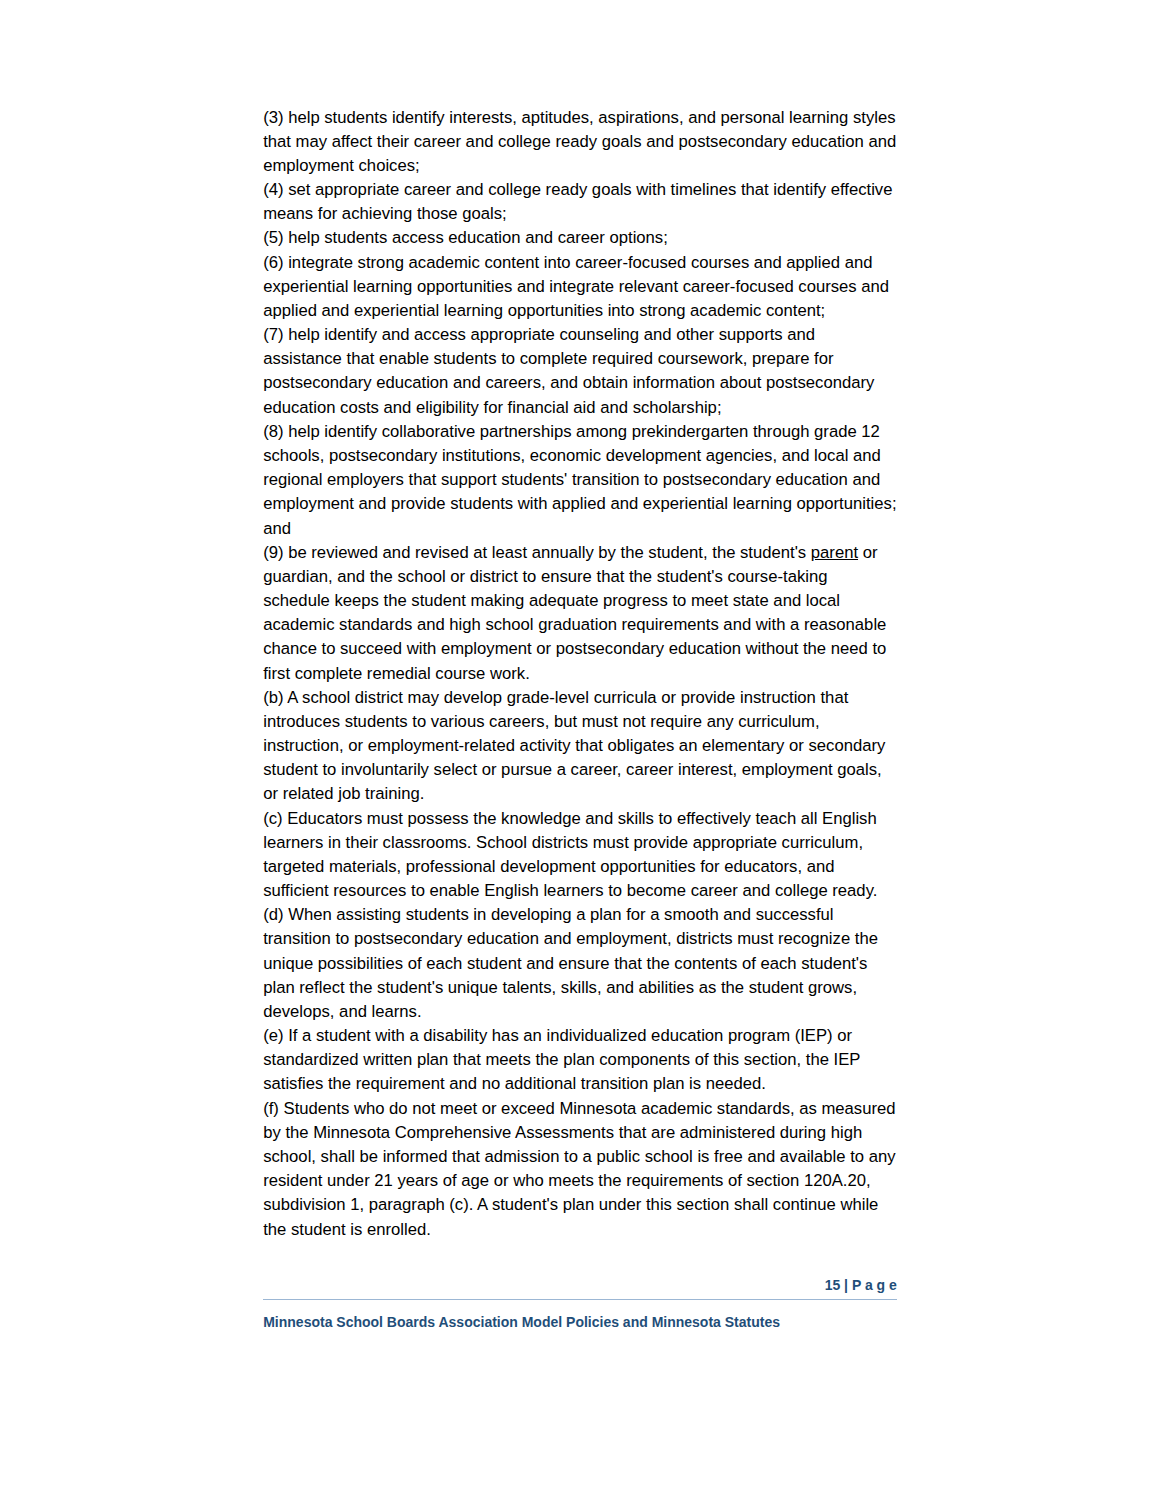(3) help students identify interests, aptitudes, aspirations, and personal learning styles that may affect their career and college ready goals and postsecondary education and employment choices;
(4) set appropriate career and college ready goals with timelines that identify effective means for achieving those goals;
(5) help students access education and career options;
(6) integrate strong academic content into career-focused courses and applied and experiential learning opportunities and integrate relevant career-focused courses and applied and experiential learning opportunities into strong academic content;
(7) help identify and access appropriate counseling and other supports and assistance that enable students to complete required coursework, prepare for postsecondary education and careers, and obtain information about postsecondary education costs and eligibility for financial aid and scholarship;
(8) help identify collaborative partnerships among prekindergarten through grade 12 schools, postsecondary institutions, economic development agencies, and local and regional employers that support students' transition to postsecondary education and employment and provide students with applied and experiential learning opportunities; and
(9) be reviewed and revised at least annually by the student, the student's parent or guardian, and the school or district to ensure that the student's course-taking schedule keeps the student making adequate progress to meet state and local academic standards and high school graduation requirements and with a reasonable chance to succeed with employment or postsecondary education without the need to first complete remedial course work.
(b) A school district may develop grade-level curricula or provide instruction that introduces students to various careers, but must not require any curriculum, instruction, or employment-related activity that obligates an elementary or secondary student to involuntarily select or pursue a career, career interest, employment goals, or related job training.
(c) Educators must possess the knowledge and skills to effectively teach all English learners in their classrooms. School districts must provide appropriate curriculum, targeted materials, professional development opportunities for educators, and sufficient resources to enable English learners to become career and college ready.
(d) When assisting students in developing a plan for a smooth and successful transition to postsecondary education and employment, districts must recognize the unique possibilities of each student and ensure that the contents of each student's plan reflect the student's unique talents, skills, and abilities as the student grows, develops, and learns.
(e) If a student with a disability has an individualized education program (IEP) or standardized written plan that meets the plan components of this section, the IEP satisfies the requirement and no additional transition plan is needed.
(f) Students who do not meet or exceed Minnesota academic standards, as measured by the Minnesota Comprehensive Assessments that are administered during high school, shall be informed that admission to a public school is free and available to any resident under 21 years of age or who meets the requirements of section 120A.20, subdivision 1, paragraph (c). A student's plan under this section shall continue while the student is enrolled.
15 | P a g e
Minnesota School Boards Association Model Policies and Minnesota Statutes